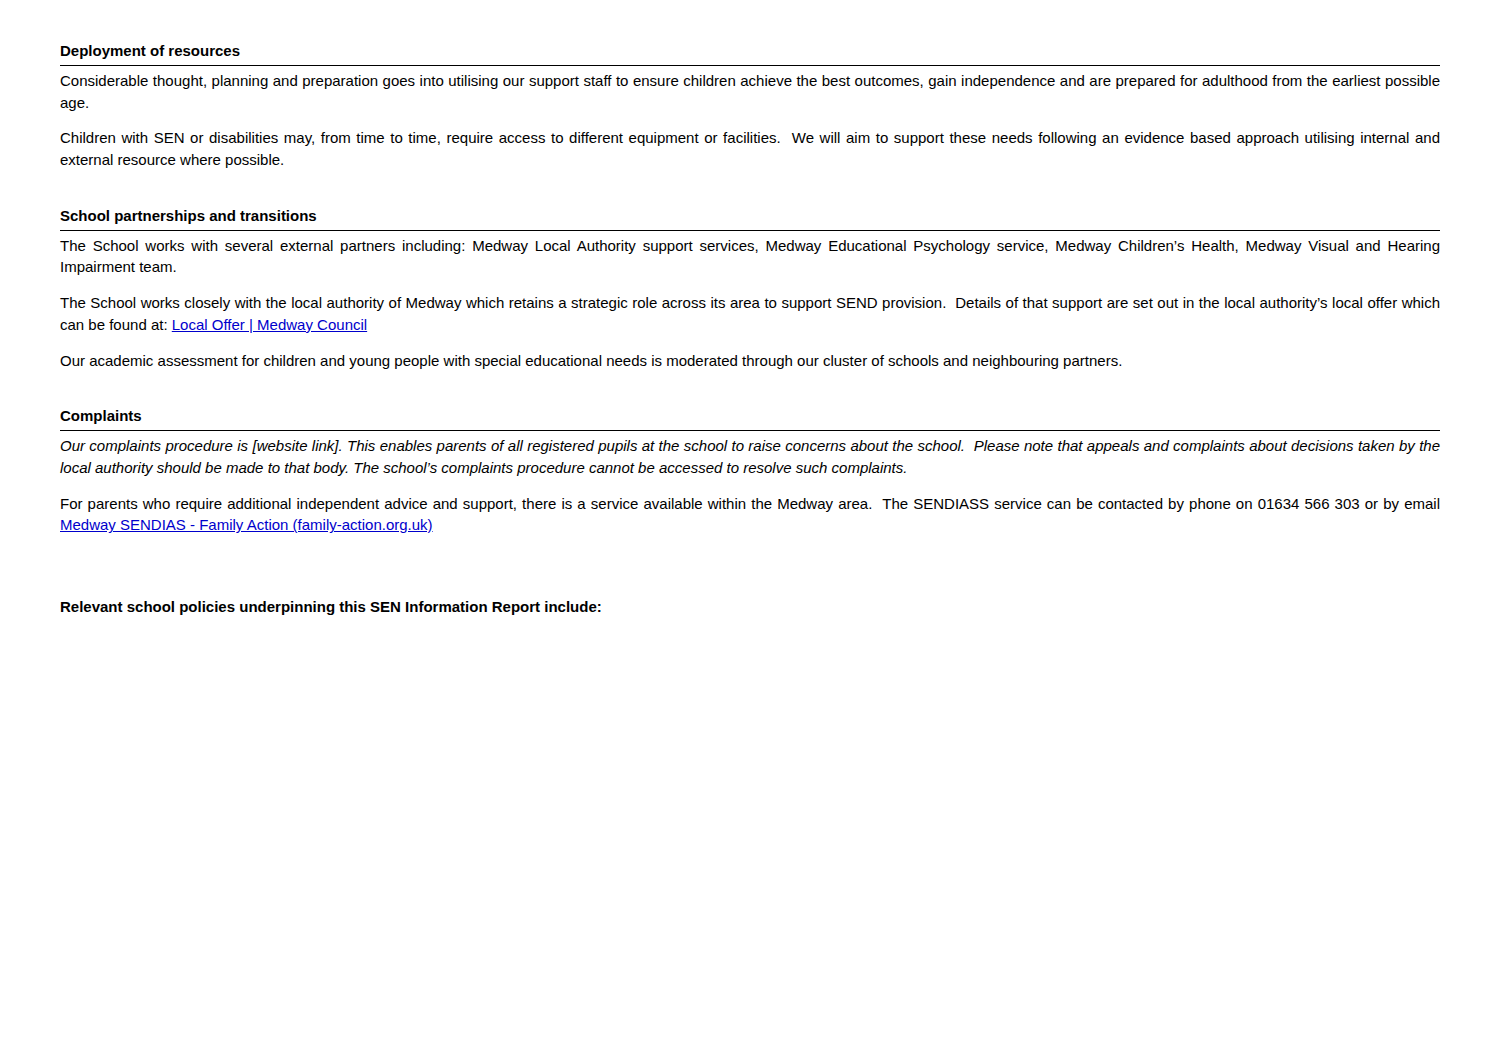Deployment of resources
Considerable thought, planning and preparation goes into utilising our support staff to ensure children achieve the best outcomes, gain independence and are prepared for adulthood from the earliest possible age.
Children with SEN or disabilities may, from time to time, require access to different equipment or facilities. We will aim to support these needs following an evidence based approach utilising internal and external resource where possible.
School partnerships and transitions
The School works with several external partners including: Medway Local Authority support services, Medway Educational Psychology service, Medway Children’s Health, Medway Visual and Hearing Impairment team.
The School works closely with the local authority of Medway which retains a strategic role across its area to support SEND provision. Details of that support are set out in the local authority’s local offer which can be found at: Local Offer | Medway Council
Our academic assessment for children and young people with special educational needs is moderated through our cluster of schools and neighbouring partners.
Complaints
Our complaints procedure is [website link]. This enables parents of all registered pupils at the school to raise concerns about the school. Please note that appeals and complaints about decisions taken by the local authority should be made to that body. The school’s complaints procedure cannot be accessed to resolve such complaints.
For parents who require additional independent advice and support, there is a service available within the Medway area. The SENDIASS service can be contacted by phone on 01634 566 303 or by email Medway SENDIAS - Family Action (family-action.org.uk)
Relevant school policies underpinning this SEN Information Report include: